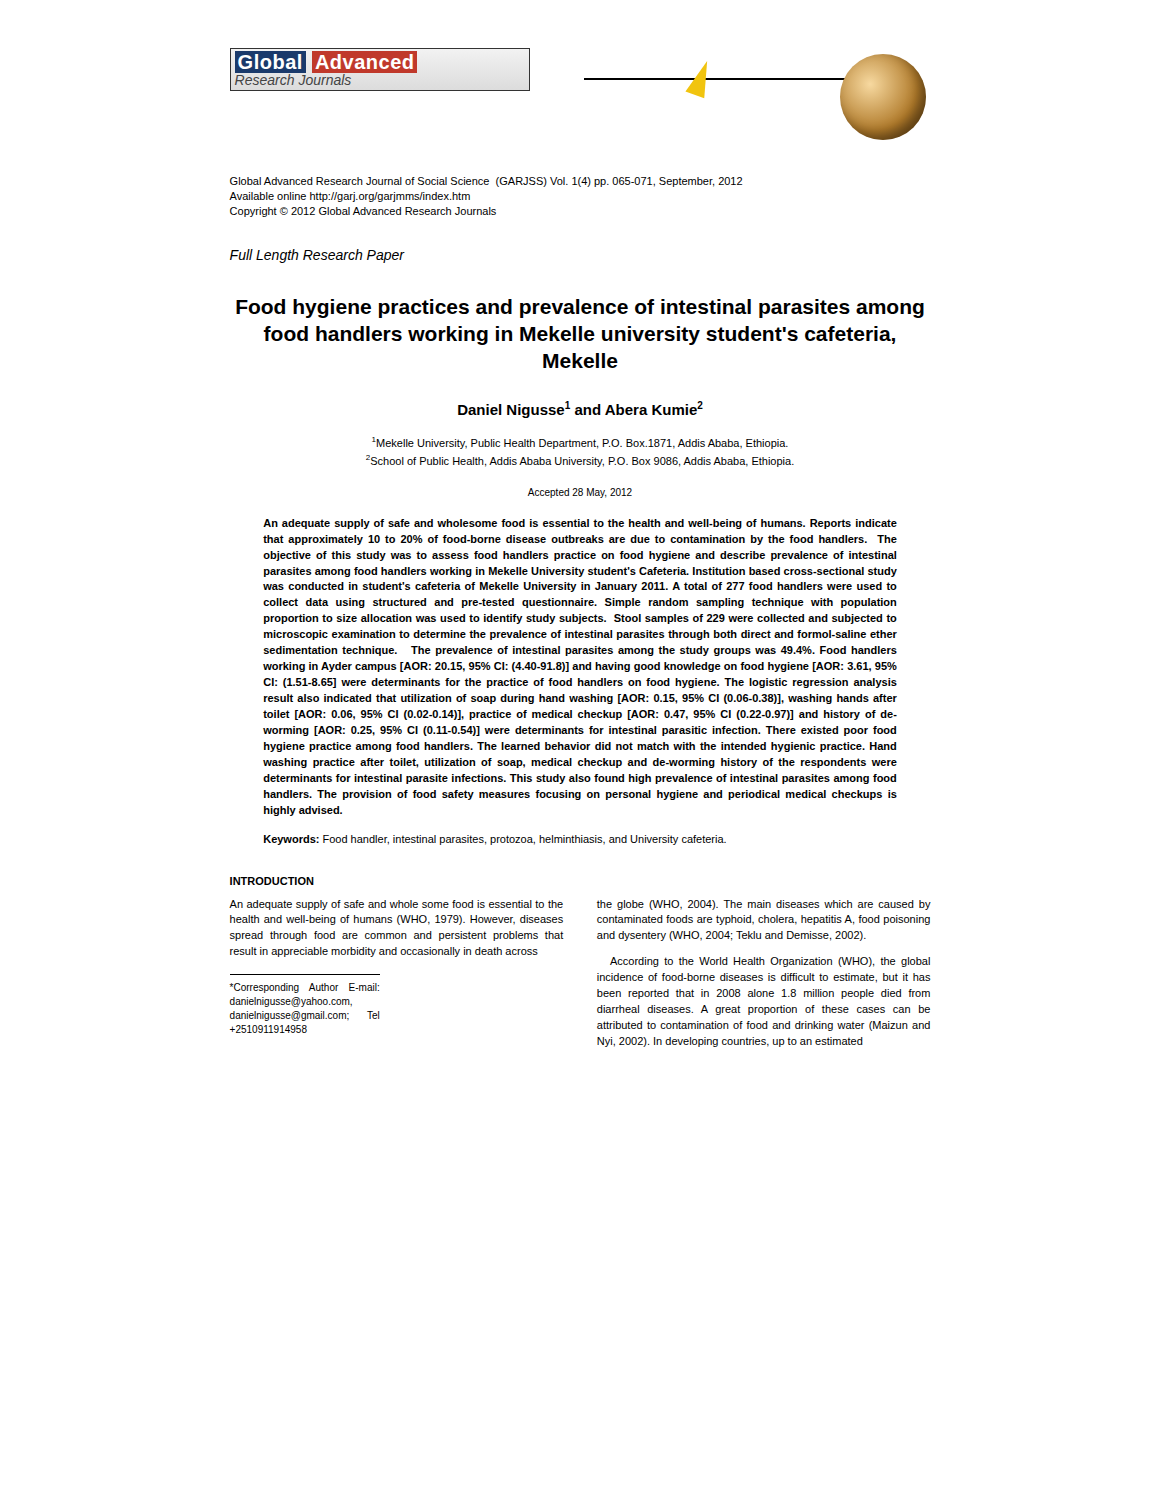Global Advanced
Research Journals
Global Advanced Research Journal of Social Science (GARJSS) Vol. 1(4) pp. 065-071, September, 2012
Available online http://garj.org/garjmms/index.htm
Copyright © 2012 Global Advanced Research Journals
Full Length Research Paper
Food hygiene practices and prevalence of intestinal parasites among food handlers working in Mekelle university student's cafeteria, Mekelle
Daniel Nigusse1 and Abera Kumie2
1Mekelle University, Public Health Department, P.O. Box.1871, Addis Ababa, Ethiopia.
2School of Public Health, Addis Ababa University, P.O. Box 9086, Addis Ababa, Ethiopia.
Accepted 28 May, 2012
An adequate supply of safe and wholesome food is essential to the health and well-being of humans. Reports indicate that approximately 10 to 20% of food-borne disease outbreaks are due to contamination by the food handlers. The objective of this study was to assess food handlers practice on food hygiene and describe prevalence of intestinal parasites among food handlers working in Mekelle University student's Cafeteria. Institution based cross-sectional study was conducted in student's cafeteria of Mekelle University in January 2011. A total of 277 food handlers were used to collect data using structured and pre-tested questionnaire. Simple random sampling technique with population proportion to size allocation was used to identify study subjects. Stool samples of 229 were collected and subjected to microscopic examination to determine the prevalence of intestinal parasites through both direct and formol-saline ether sedimentation technique. The prevalence of intestinal parasites among the study groups was 49.4%. Food handlers working in Ayder campus [AOR: 20.15, 95% CI: (4.40-91.8)] and having good knowledge on food hygiene [AOR: 3.61, 95% CI: (1.51-8.65] were determinants for the practice of food handlers on food hygiene. The logistic regression analysis result also indicated that utilization of soap during hand washing [AOR: 0.15, 95% CI (0.06-0.38)], washing hands after toilet [AOR: 0.06, 95% CI (0.02-0.14)], practice of medical checkup [AOR: 0.47, 95% CI (0.22-0.97)] and history of de-worming [AOR: 0.25, 95% CI (0.11-0.54)] were determinants for intestinal parasitic infection. There existed poor food hygiene practice among food handlers. The learned behavior did not match with the intended hygienic practice. Hand washing practice after toilet, utilization of soap, medical checkup and de-worming history of the respondents were determinants for intestinal parasite infections. This study also found high prevalence of intestinal parasites among food handlers. The provision of food safety measures focusing on personal hygiene and periodical medical checkups is highly advised.
Keywords: Food handler, intestinal parasites, protozoa, helminthiasis, and University cafeteria.
INTRODUCTION
An adequate supply of safe and whole some food is essential to the health and well-being of humans (WHO, 1979). However, diseases spread through food are common and persistent problems that result in appreciable morbidity and occasionally in death across
*Corresponding Author E-mail: danielnigusse@yahoo.com, danielnigusse@gmail.com; Tel +2510911914958
the globe (WHO, 2004). The main diseases which are caused by contaminated foods are typhoid, cholera, hepatitis A, food poisoning and dysentery (WHO, 2004; Teklu and Demisse, 2002).
According to the World Health Organization (WHO), the global incidence of food-borne diseases is difficult to estimate, but it has been reported that in 2008 alone 1.8 million people died from diarrheal diseases. A great proportion of these cases can be attributed to contamination of food and drinking water (Maizun and Nyi, 2002). In developing countries, up to an estimated